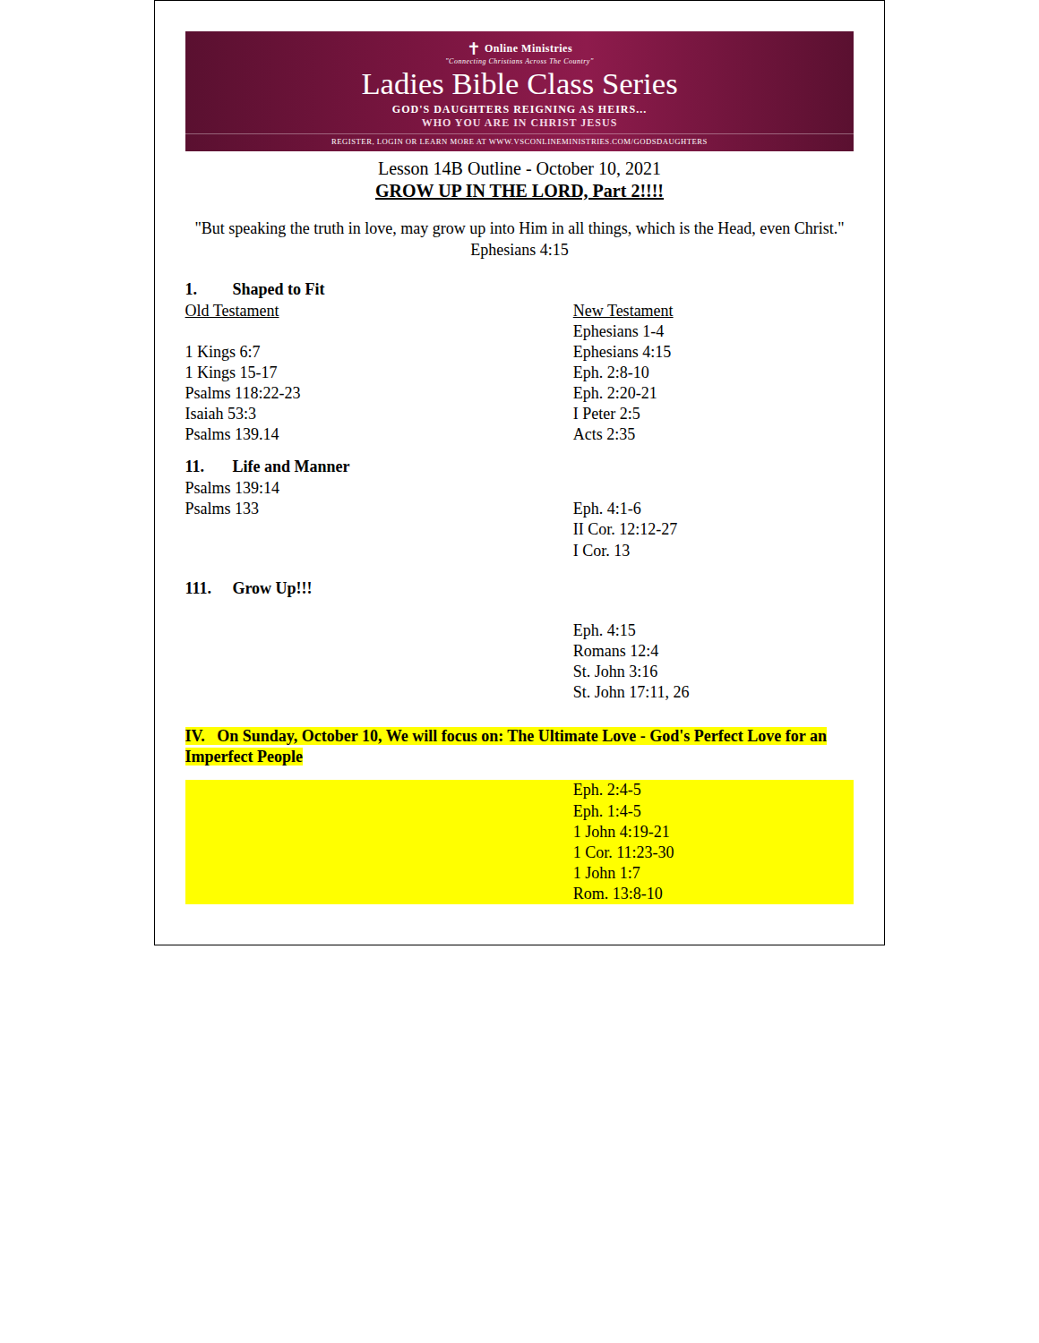✝ Online Ministries "Connecting Christians Across The Country"
Ladies Bible Class Series
GOD'S DAUGHTERS REIGNING AS HEIRS...
WHO YOU ARE IN CHRIST JESUS
REGISTER, LOGIN OR LEARN MORE AT WWW.VSCONLINEMINISTRIES.COM/GODSDAUGHTERS
Lesson 14B Outline - October 10, 2021
GROW UP IN THE LORD, Part 2!!!!
"But speaking the truth in love, may grow up into Him in all things, which is the Head, even Christ." Ephesians 4:15
1. Shaped to Fit
| Old Testament | New Testament |
| | Ephesians 1-4 |
| 1 Kings 6:7 | Ephesians 4:15 |
| 1 Kings 15-17 | Eph. 2:8-10 |
| Psalms 118:22-23 | Eph. 2:20-21 |
| Isaiah 53:3 | I Peter 2:5 |
| Psalms 139.14 | Acts 2:35 |
11. Life and Manner
| Psalms 139:14 | |
| Psalms 133 | Eph. 4:1-6 |
| | II Cor. 12:12-27 |
| | I Cor. 13 |
111. Grow Up!!!
| | Eph. 4:15 |
| | Romans 12:4 |
| | St. John 3:16 |
| | St. John 17:11, 26 |
IV. On Sunday, October 10, We will focus on: The Ultimate Love - God's Perfect Love for an Imperfect People
| | Eph. 2:4-5 |
| | Eph. 1:4-5 |
| | 1 John 4:19-21 |
| | 1 Cor. 11:23-30 |
| | 1 John 1:7 |
| | Rom. 13:8-10 |